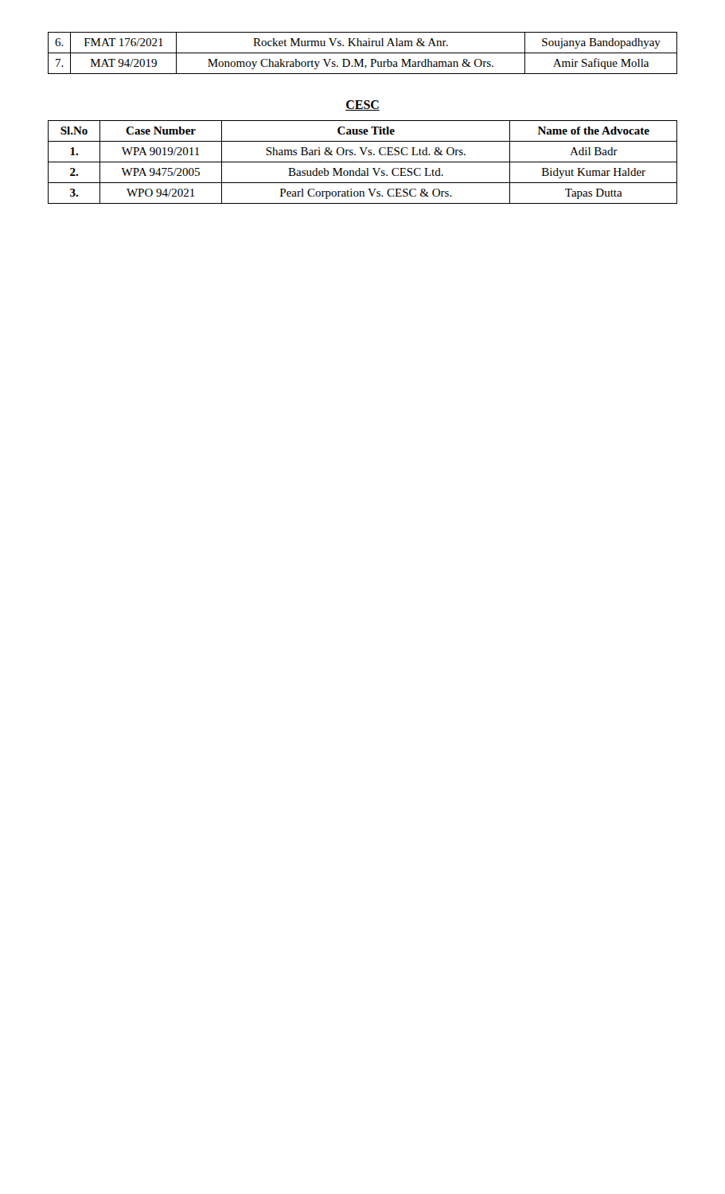| 6. | FMAT 176/2021 | Rocket Murmu Vs. Khairul Alam & Anr. | Soujanya Bandopadhyay |
| 7. | MAT 94/2019 | Monomoy Chakraborty Vs. D.M, Purba Mardhaman & Ors. | Amir Safique Molla |
CESC
| Sl.No | Case Number | Cause Title | Name of the Advocate |
| --- | --- | --- | --- |
| 1. | WPA 9019/2011 | Shams Bari & Ors. Vs. CESC Ltd. & Ors. | Adil Badr |
| 2. | WPA 9475/2005 | Basudeb Mondal Vs. CESC Ltd. | Bidyut Kumar Halder |
| 3. | WPO 94/2021 | Pearl Corporation Vs. CESC & Ors. | Tapas Dutta |